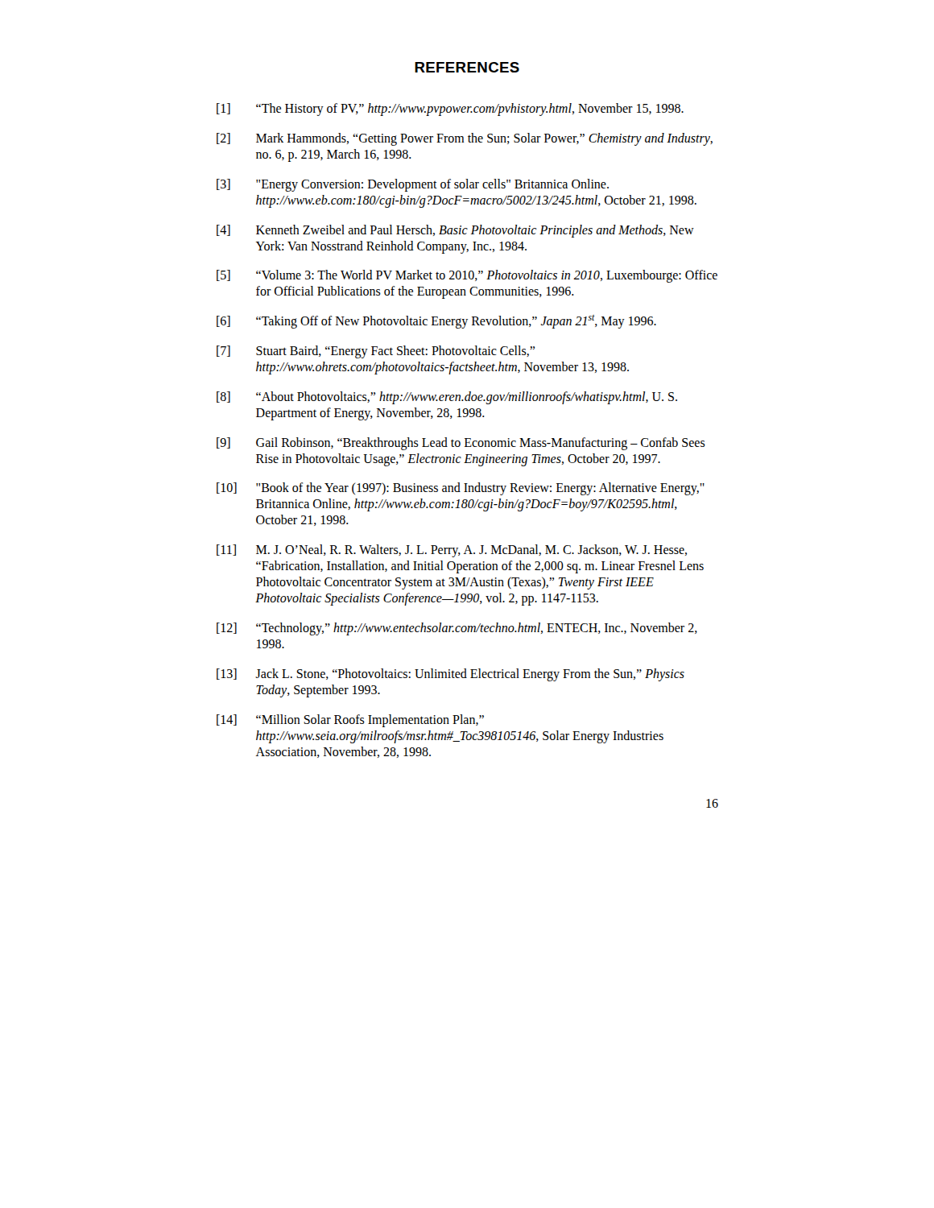REFERENCES
[1]“The History of PV,” http://www.pvpower.com/pvhistory.html, November 15, 1998.
[2] Mark Hammonds, “Getting Power From the Sun; Solar Power,” Chemistry and Industry, no. 6, p. 219, March 16, 1998.
[3]"Energy Conversion: Development of solar cells" Britannica Online. http://www.eb.com:180/cgi-bin/g?DocF=macro/5002/13/245.html, October 21, 1998.
[4] Kenneth Zweibel and Paul Hersch, Basic Photovoltaic Principles and Methods, New York: Van Nosstrand Reinhold Company, Inc., 1984.
[5]“Volume 3: The World PV Market to 2010,” Photovoltaics in 2010, Luxembourge: Office for Official Publications of the European Communities, 1996.
[6]“Taking Off of New Photovoltaic Energy Revolution,” Japan 21st, May 1996.
[7] Stuart Baird, “Energy Fact Sheet: Photovoltaic Cells,” http://www.ohrets.com/photovoltaics-factsheet.htm, November 13, 1998.
[8]“About Photovoltaics,” http://www.eren.doe.gov/millionroofs/whatispv.html, U. S. Department of Energy, November, 28, 1998.
[9] Gail Robinson, “Breakthroughs Lead to Economic Mass-Manufacturing – Confab Sees Rise in Photovoltaic Usage,” Electronic Engineering Times, October 20, 1997.
[10]"Book of the Year (1997): Business and Industry Review: Energy: Alternative Energy," Britannica Online, http://www.eb.com:180/cgi-bin/g?DocF=boy/97/K02595.html, October 21, 1998.
[11] M. J. O’Neal, R. R. Walters, J. L. Perry, A. J. McDanal, M. C. Jackson, W. J. Hesse, “Fabrication, Installation, and Initial Operation of the 2,000 sq. m. Linear Fresnel Lens Photovoltaic Concentrator System at 3M/Austin (Texas),” Twenty First IEEE Photovoltaic Specialists Conference—1990, vol. 2, pp. 1147-1153.
[12]“Technology,” http://www.entechsolar.com/techno.html, ENTECH, Inc., November 2, 1998.
[13] Jack L. Stone, “Photovoltaics: Unlimited Electrical Energy From the Sun,” Physics Today, September 1993.
[14]“Million Solar Roofs Implementation Plan,” http://www.seia.org/milroofs/msr.htm#_Toc398105146, Solar Energy Industries Association, November, 28, 1998.
16